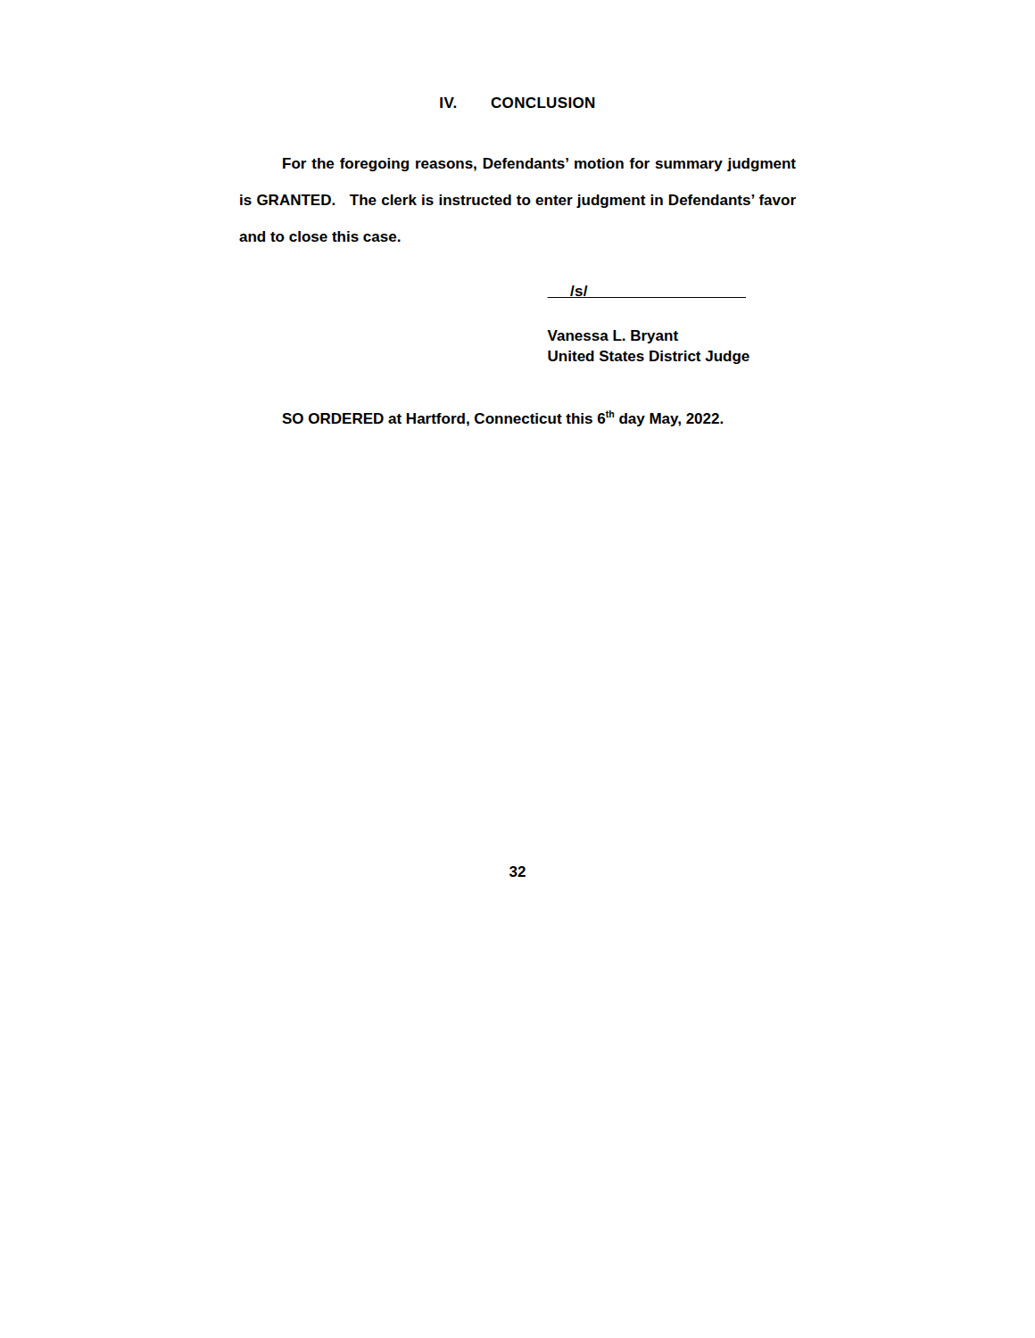IV. CONCLUSION
For the foregoing reasons, Defendants’ motion for summary judgment is GRANTED. The clerk is instructed to enter judgment in Defendants’ favor and to close this case.
/s/
Vanessa L. Bryant
United States District Judge
SO ORDERED at Hartford, Connecticut this 6th day May, 2022.
32